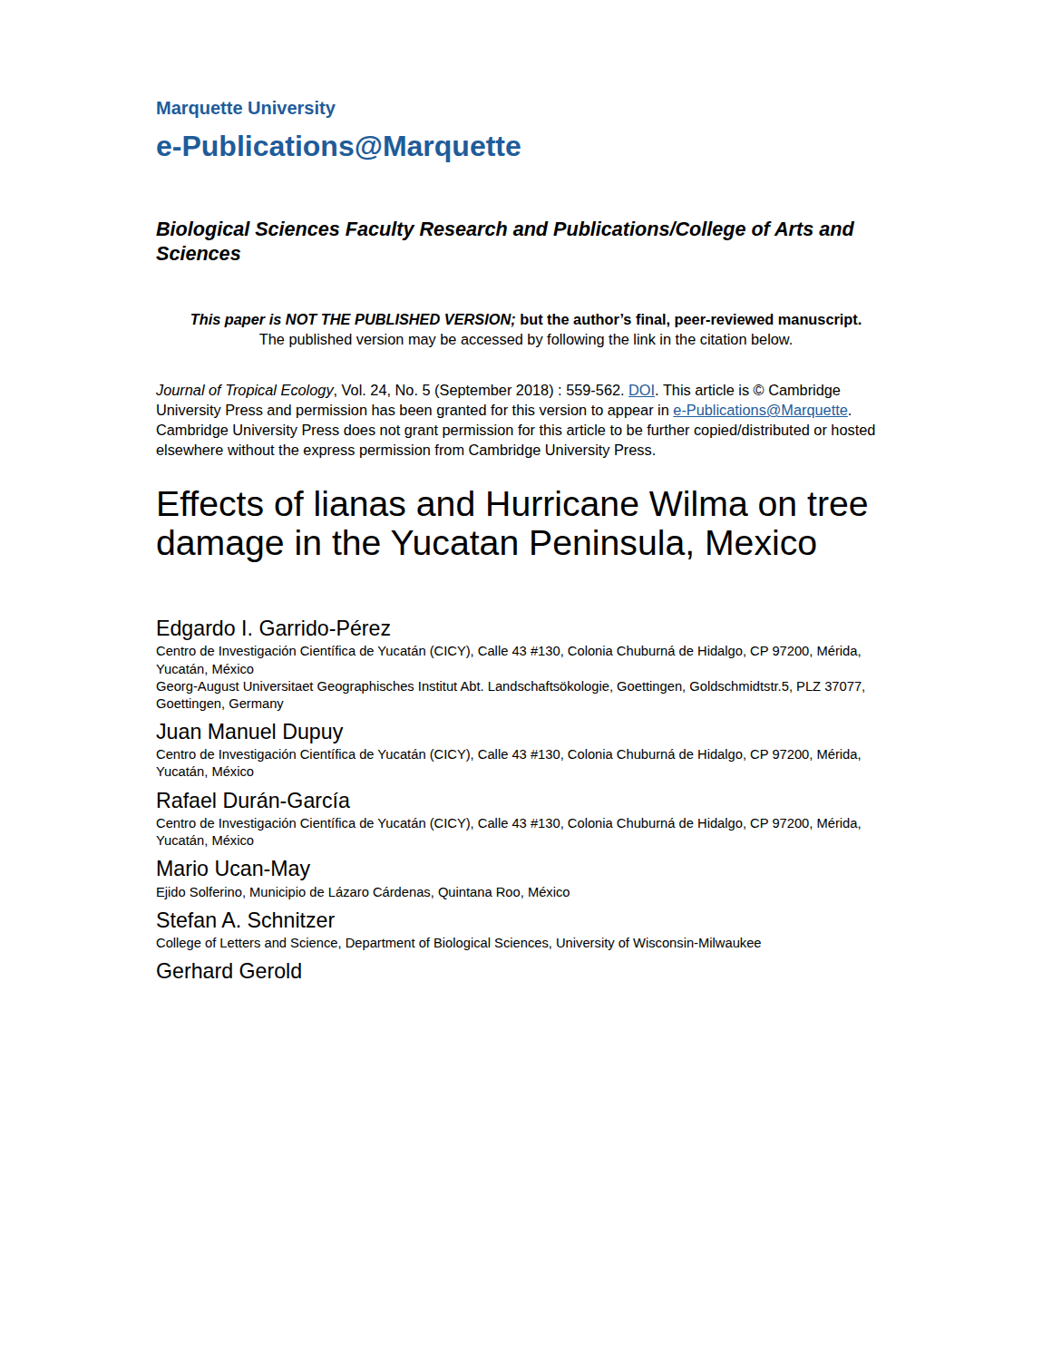Marquette University
e-Publications@Marquette
Biological Sciences Faculty Research and Publications/College of Arts and Sciences
This paper is NOT THE PUBLISHED VERSION; but the author’s final, peer-reviewed manuscript. The published version may be accessed by following the link in the citation below.
Journal of Tropical Ecology, Vol. 24, No. 5 (September 2018) : 559-562. DOI. This article is © Cambridge University Press and permission has been granted for this version to appear in e-Publications@Marquette. Cambridge University Press does not grant permission for this article to be further copied/distributed or hosted elsewhere without the express permission from Cambridge University Press.
Effects of lianas and Hurricane Wilma on tree damage in the Yucatan Peninsula, Mexico
Edgardo I. Garrido-Pérez
Centro de Investigación Científica de Yucatán (CICY), Calle 43 #130, Colonia Chuburná de Hidalgo, CP 97200, Mérida, Yucatán, México
Georg-August Universitaet Geographisches Institut Abt. Landschaftsökologie, Goettingen, Goldschmidtstr.5, PLZ 37077, Goettingen, Germany
Juan Manuel Dupuy
Centro de Investigación Científica de Yucatán (CICY), Calle 43 #130, Colonia Chuburná de Hidalgo, CP 97200, Mérida, Yucatán, México
Rafael Durán-García
Centro de Investigación Científica de Yucatán (CICY), Calle 43 #130, Colonia Chuburná de Hidalgo, CP 97200, Mérida, Yucatán, México
Mario Ucan-May
Ejido Solferino, Municipio de Lázaro Cárdenas, Quintana Roo, México
Stefan A. Schnitzer
College of Letters and Science, Department of Biological Sciences, University of Wisconsin-Milwaukee
Gerhard Gerold